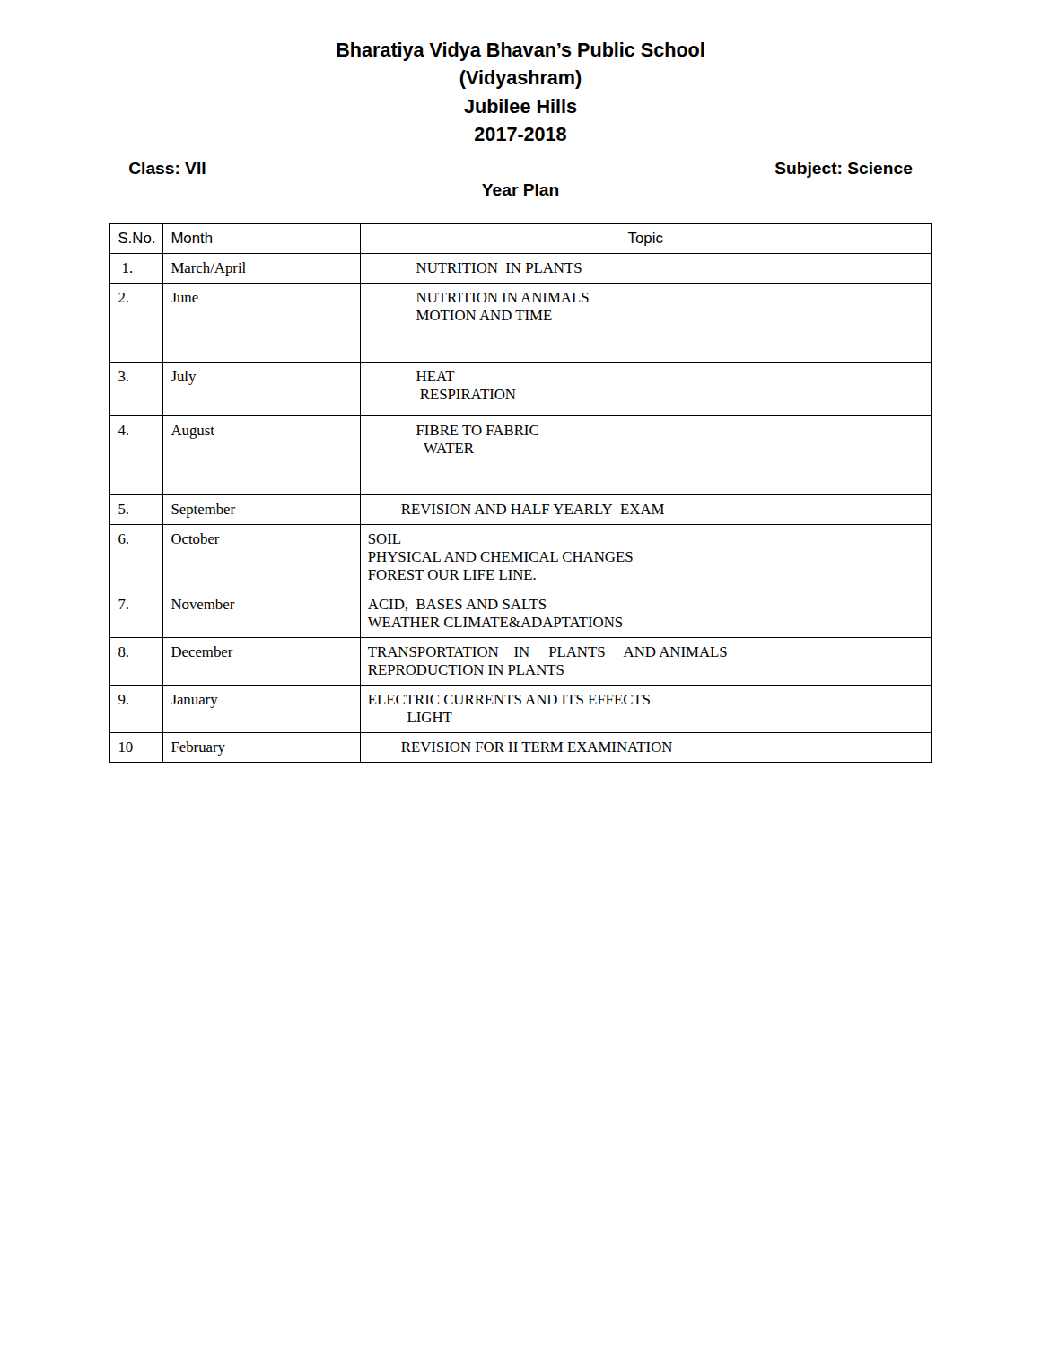Bharatiya Vidya Bhavan’s Public School
(Vidyashram)
Jubilee Hills
2017-2018
Class: VII Subject: Science
Year Plan
| S.No. | Month | Topic |
| --- | --- | --- |
| 1. | March/April | NUTRITION IN PLANTS |
| 2. | June | NUTRITION IN ANIMALS MOTION AND TIME |
| 3. | July | HEAT RESPIRATION |
| 4. | August | FIBRE TO FABRIC WATER |
| 5. | September | REVISION AND HALF YEARLY EXAM |
| 6. | October | SOIL PHYSICAL AND CHEMICAL CHANGES FOREST OUR LIFE LINE. |
| 7. | November | ACID, BASES AND SALTS WEATHER CLIMATE&ADAPTATIONS |
| 8. | December | TRANSPORTATION IN PLANTS AND ANIMALS REPRODUCTION IN PLANTS |
| 9. | January | ELECTRIC CURRENTS AND ITS EFFECTS LIGHT |
| 10 | February | REVISION FOR II TERM EXAMINATION |